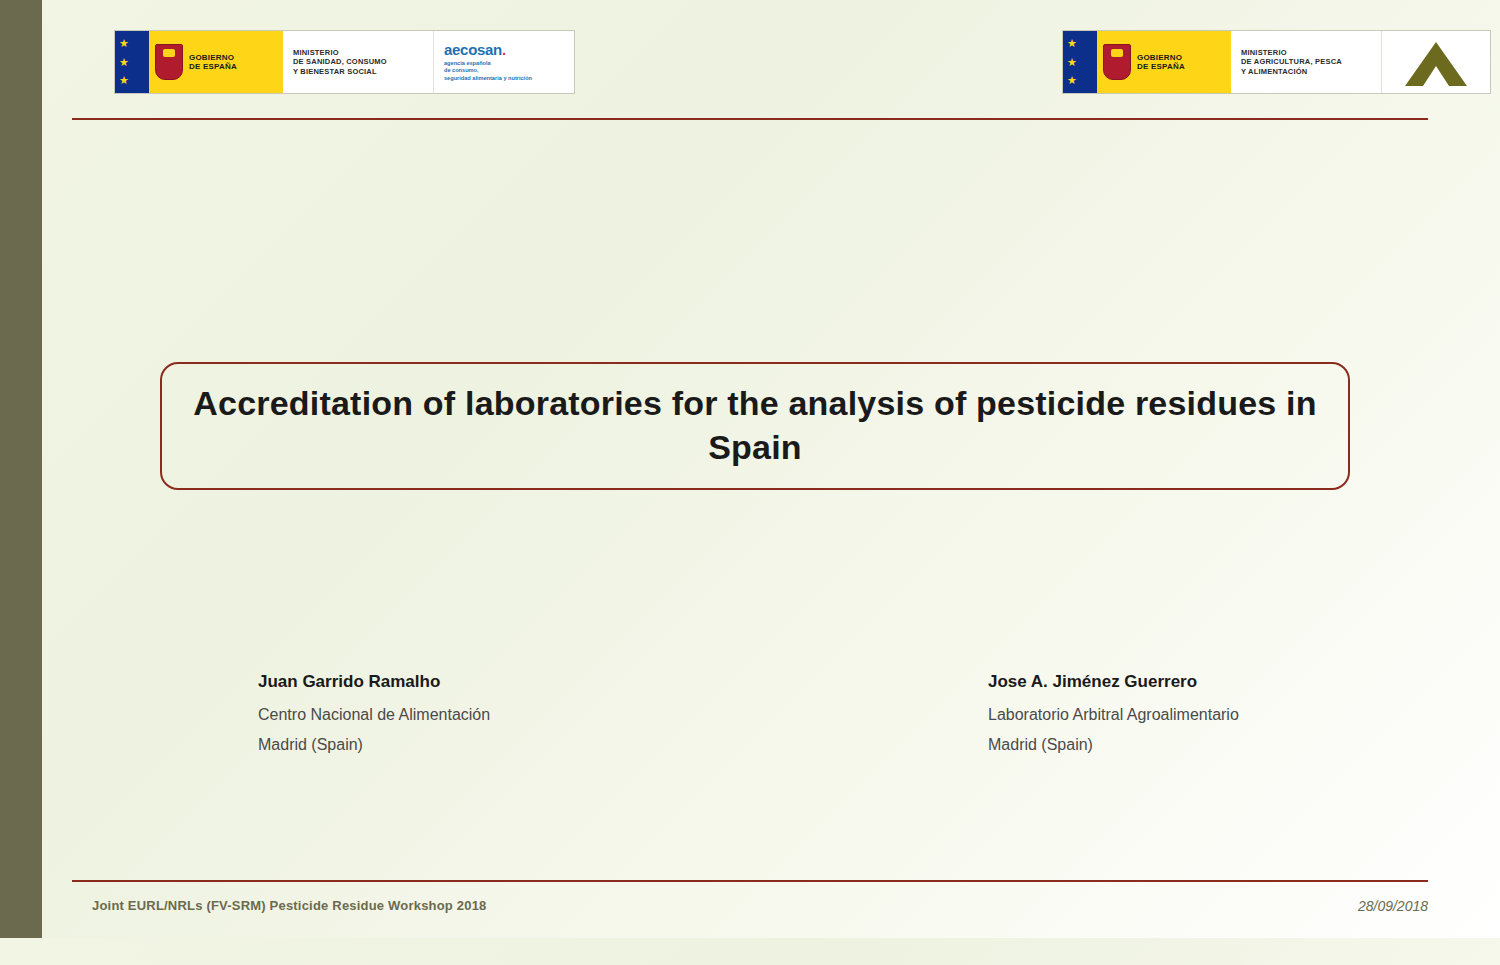★
GOBIERNO
DE ESPAÑA
MINISTERIO
DE SANIDAD, CONSUMO
Y BIENESTAR SOCIAL
aecosan.
agencia española
de consumo,
seguridad alimentaria y nutrición
★
GOBIERNO
DE ESPAÑA
MINISTERIO
DE AGRICULTURA, PESCA
Y ALIMENTACIÓN
Accreditation of laboratories for the analysis of pesticide residues in Spain
Juan Garrido Ramalho
Centro Nacional de Alimentación
Madrid (Spain)
Jose A. Jiménez Guerrero
Laboratorio Arbitral Agroalimentario
Madrid (Spain)
Joint EURL/NRLs (FV-SRM) Pesticide Residue Workshop 2018
28/09/2018